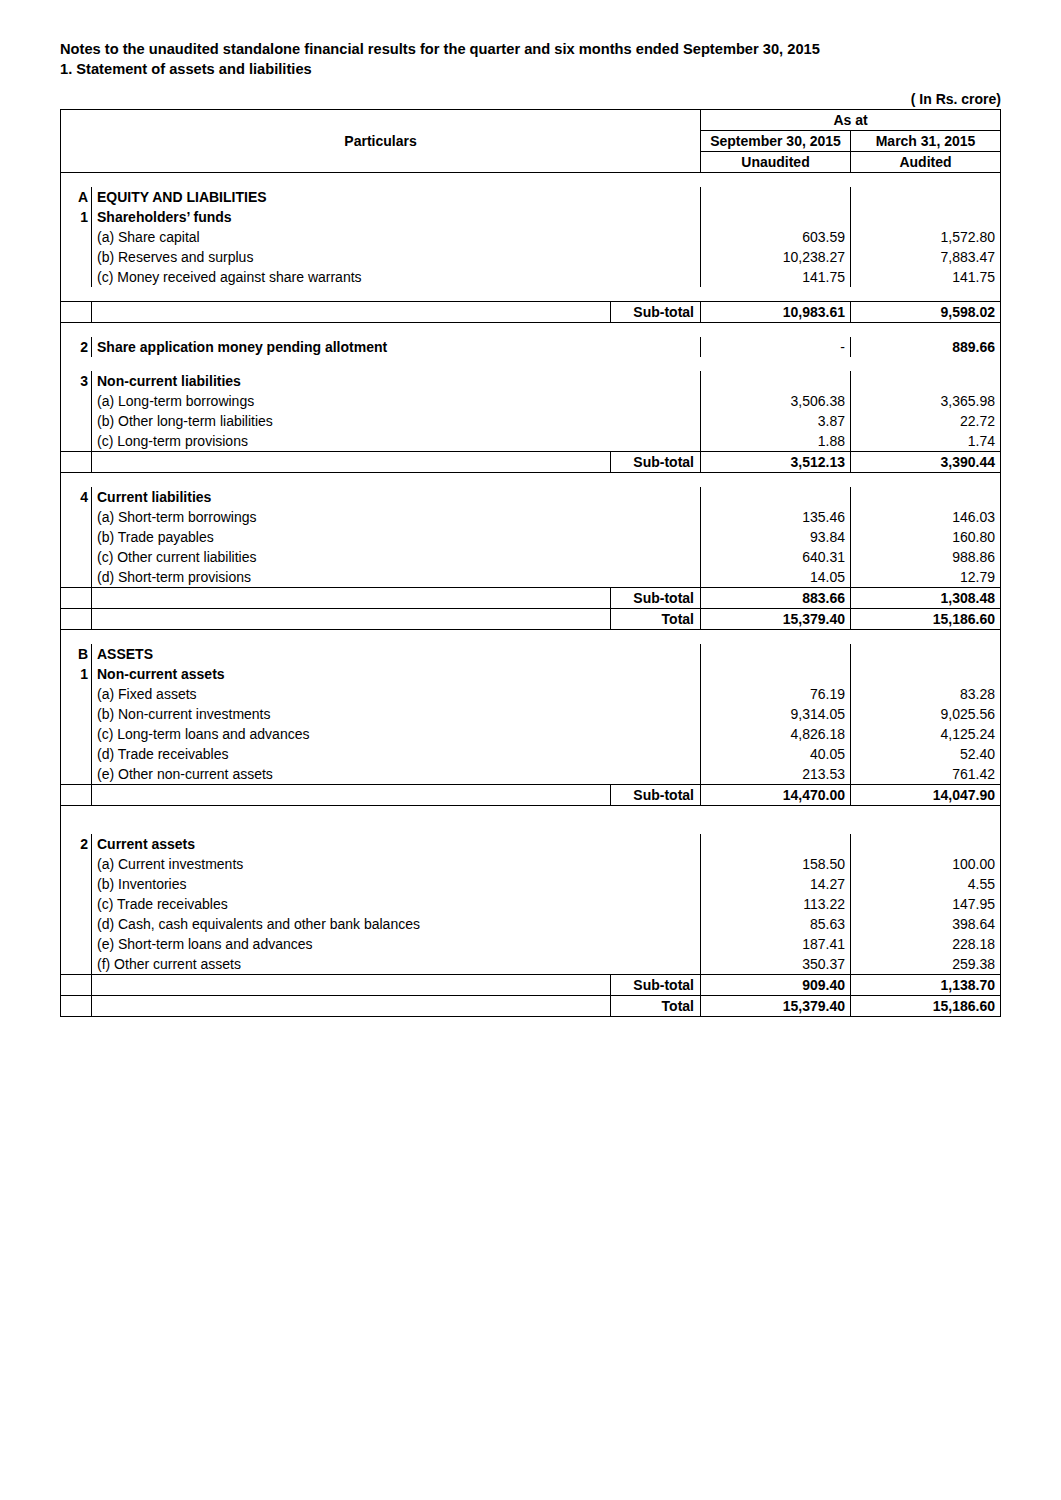Notes to the unaudited standalone financial results for the quarter and six months ended September 30, 2015
1. Statement of assets and liabilities
( In Rs. crore)
| Particulars | As at |
| --- | --- |
| September 30, 2015 | March 31, 2015 |
| Unaudited | Audited |
| A | EQUITY AND LIABILITIES | | |
| 1 | Shareholders’ funds | | |
| | (a) Share capital | 603.59 | 1,572.80 |
| | (b) Reserves and surplus | 10,238.27 | 7,883.47 |
| | (c) Money received against share warrants | 141.75 | 141.75 |
| | | Sub-total | 10,983.61 | 9,598.02 |
| 2 | Share application money pending allotment | - | 889.66 |
| 3 | Non-current liabilities | | |
| | (a) Long-term borrowings | 3,506.38 | 3,365.98 |
| | (b) Other long-term liabilities | 3.87 | 22.72 |
| | (c) Long-term provisions | 1.88 | 1.74 |
| | | Sub-total | 3,512.13 | 3,390.44 |
| 4 | Current liabilities | | |
| | (a) Short-term borrowings | 135.46 | 146.03 |
| | (b) Trade payables | 93.84 | 160.80 |
| | (c) Other current liabilities | 640.31 | 988.86 |
| | (d) Short-term provisions | 14.05 | 12.79 |
| | | Sub-total | 883.66 | 1,308.48 |
| | | Total | 15,379.40 | 15,186.60 |
| B | ASSETS | | |
| 1 | Non-current assets | | |
| | (a) Fixed assets | 76.19 | 83.28 |
| | (b) Non-current investments | 9,314.05 | 9,025.56 |
| | (c) Long-term loans and advances | 4,826.18 | 4,125.24 |
| | (d) Trade receivables | 40.05 | 52.40 |
| | (e) Other non-current assets | 213.53 | 761.42 |
| | | Sub-total | 14,470.00 | 14,047.90 |
| 2 | Current assets | | |
| | (a) Current investments | 158.50 | 100.00 |
| | (b) Inventories | 14.27 | 4.55 |
| | (c) Trade receivables | 113.22 | 147.95 |
| | (d) Cash, cash equivalents and other bank balances | 85.63 | 398.64 |
| | (e) Short-term loans and advances | 187.41 | 228.18 |
| | (f) Other current assets | 350.37 | 259.38 |
| | | Sub-total | 909.40 | 1,138.70 |
| | | Total | 15,379.40 | 15,186.60 |